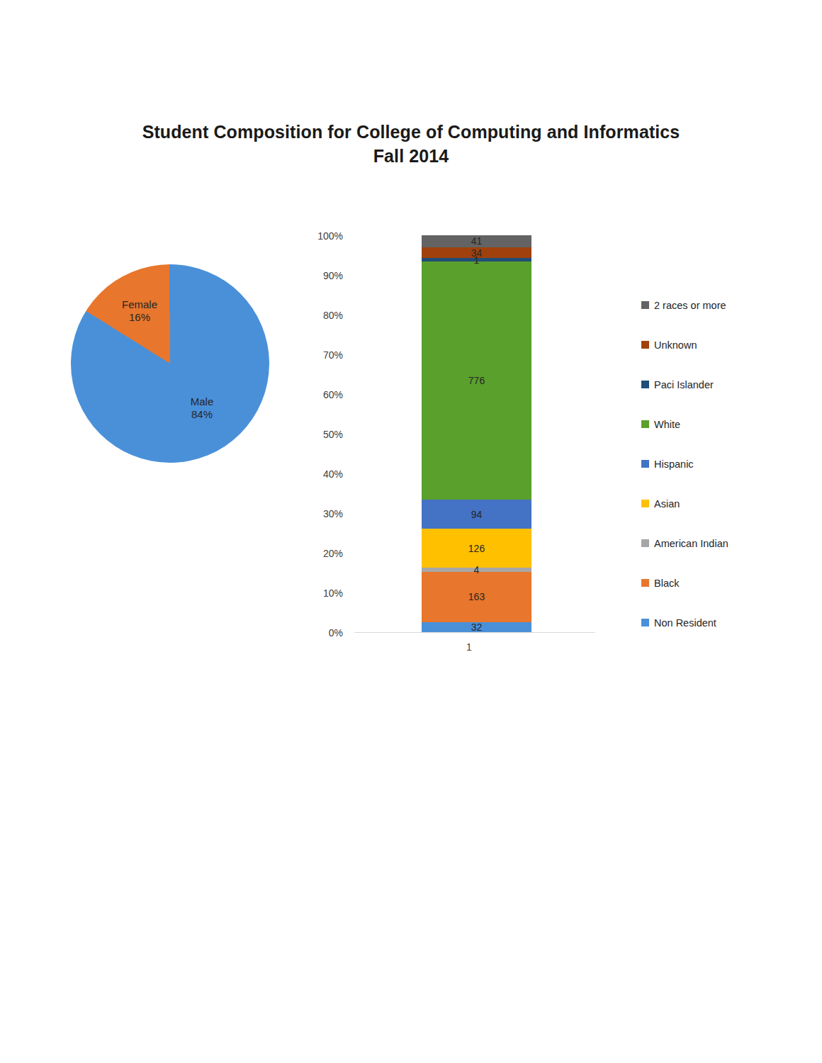Student Composition for College of Computing and Informatics
Fall 2014
Female
16%
Male
84%
100%
90%
80%
70%
60%
50%
40%
30%
20%
10%
0%
41
34
1
776
94
126
4
163
32
1
2 races or more
Unknown
Paci Islander
White
Hispanic
Asian
American Indian
Black
Non Resident